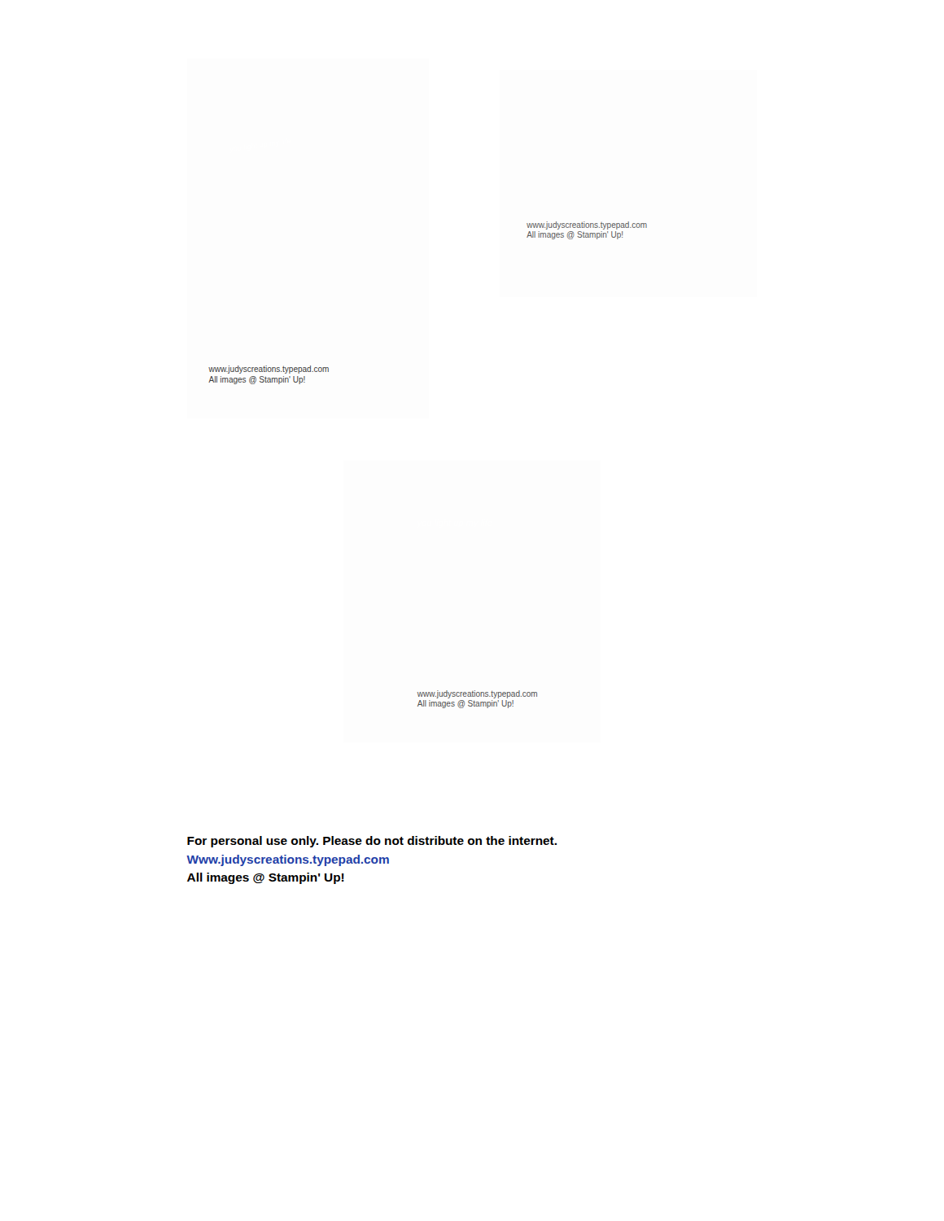you light up my life
www.judyscreations.typepad.com
All images @ Stampin' Up!
you light up my life
www.judyscreations.typepad.com
All images @ Stampin' Up!
you light up my life
www.judyscreations.typepad.com
All images @ Stampin' Up!
For personal use only. Please do not distribute on the internet.
Www.judyscreations.typepad.com
All images @ Stampin' Up!